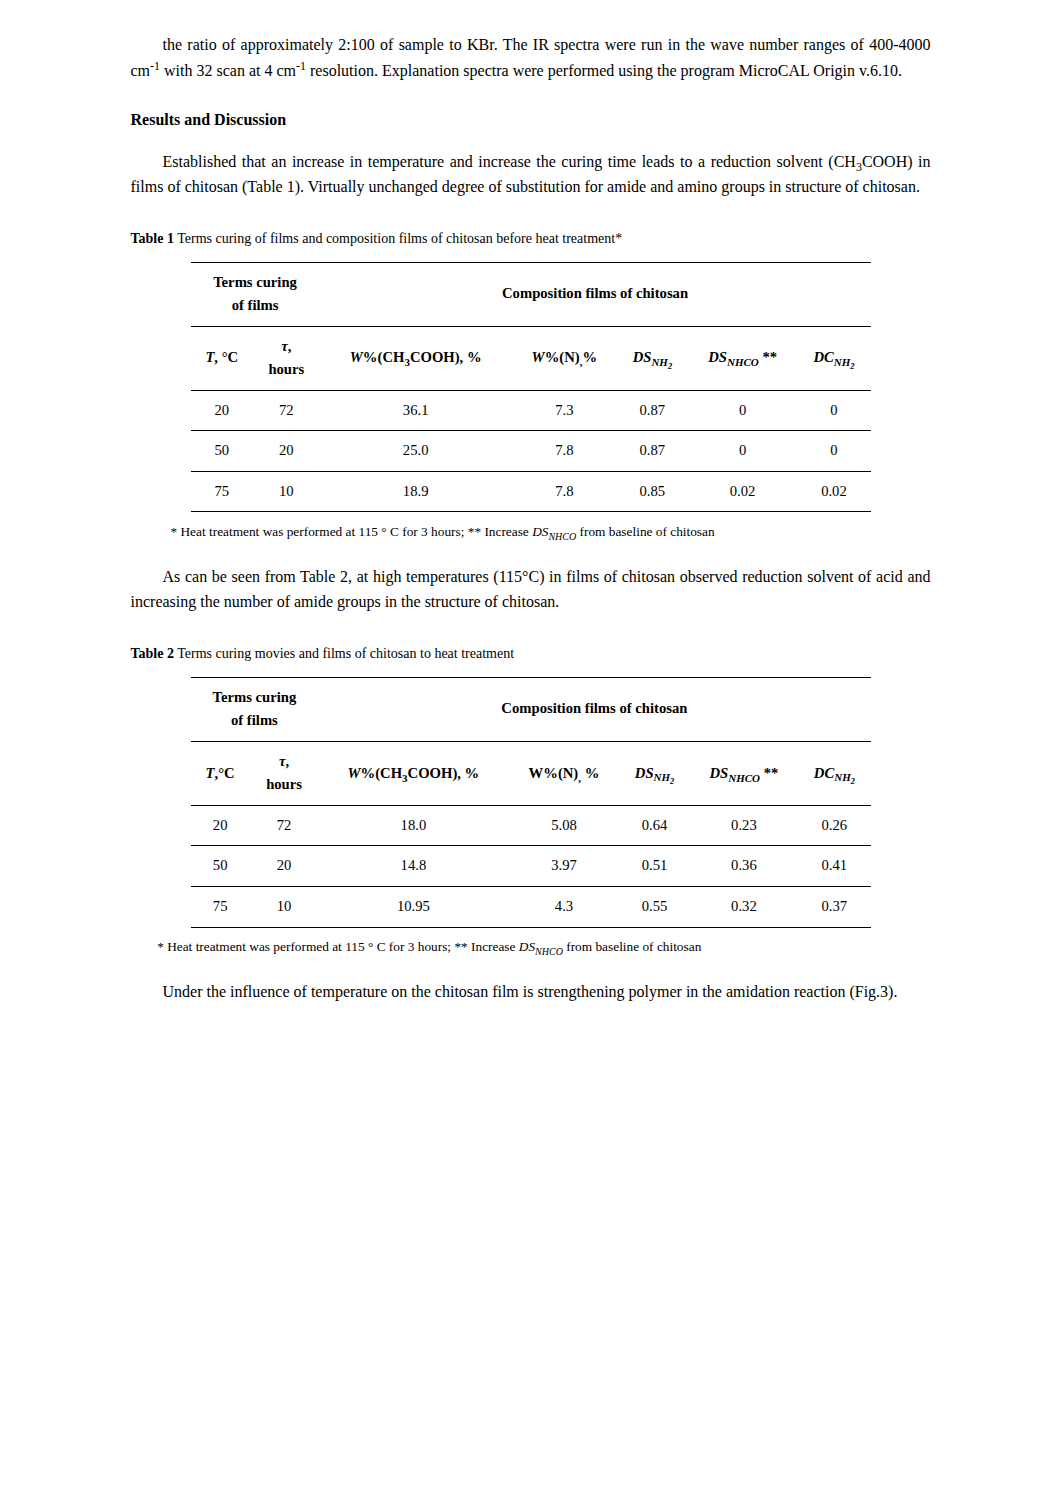the ratio of approximately 2:100 of sample to KBr. The IR spectra were run in the wave number ranges of 400-4000 cm-1 with 32 scan at 4 cm-1 resolution. Explanation spectra were performed using the program MicroCAL Origin v.6.10.
Results and Discussion
Established that an increase in temperature and increase the curing time leads to a reduction solvent (CH3COOH) in films of chitosan (Table 1). Virtually unchanged degree of substitution for amide and amino groups in structure of chitosan.
Table 1 Terms curing of films and composition films of chitosan before heat treatment*
| Terms curing of films | Composition films of chitosan |
| --- | --- |
| T , °C | τ , hours | W %(CH 3 COOH), % | W %(N) , % | DS NH 2 | DS NHCO ** | DC NH 2 |
| 20 | 72 | 36.1 | 7.3 | 0.87 | 0 | 0 |
| 50 | 20 | 25.0 | 7.8 | 0.87 | 0 | 0 |
| 75 | 10 | 18.9 | 7.8 | 0.85 | 0.02 | 0.02 |
* Heat treatment was performed at 115 ° C for 3 hours; ** Increase DSNHCO from baseline of chitosan
As can be seen from Table 2, at high temperatures (115°C) in films of chitosan observed reduction solvent of acid and increasing the number of amide groups in the structure of chitosan.
Table 2 Terms curing movies and films of chitosan to heat treatment
| Terms curing of films | Composition films of chitosan |
| --- | --- |
| T ,°C | τ , hours | W %(CH 3 COOH), % | W%(N) , % | DS NH 2 | DS NHCO ** | DC NH 2 |
| 20 | 72 | 18.0 | 5.08 | 0.64 | 0.23 | 0.26 |
| 50 | 20 | 14.8 | 3.97 | 0.51 | 0.36 | 0.41 |
| 75 | 10 | 10.95 | 4.3 | 0.55 | 0.32 | 0.37 |
* Heat treatment was performed at 115 ° C for 3 hours; ** Increase DSNHCO from baseline of chitosan
Under the influence of temperature on the chitosan film is strengthening polymer in the amidation reaction (Fig.3).